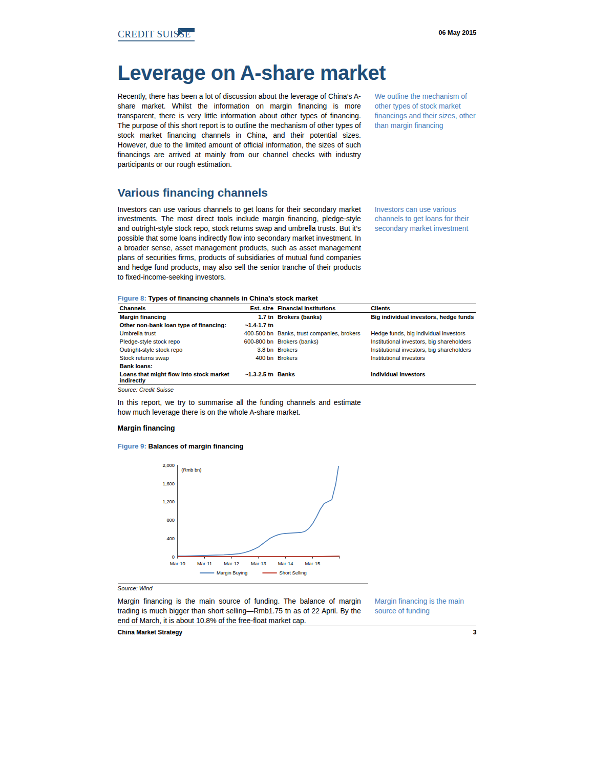CREDIT SUISSE
06 May 2015
Leverage on A-share market
Recently, there has been a lot of discussion about the leverage of China’s A-share market. Whilst the information on margin financing is more transparent, there is very little information about other types of financing. The purpose of this short report is to outline the mechanism of other types of stock market financing channels in China, and their potential sizes. However, due to the limited amount of official information, the sizes of such financings are arrived at mainly from our channel checks with industry participants or our rough estimation.
We outline the mechanism of other types of stock market financings and their sizes, other than margin financing
Various financing channels
Investors can use various channels to get loans for their secondary market investments. The most direct tools include margin financing, pledge-style and outright-style stock repo, stock returns swap and umbrella trusts. But it’s possible that some loans indirectly flow into secondary market investment. In a broader sense, asset management products, such as asset management plans of securities firms, products of subsidiaries of mutual fund companies and hedge fund products, may also sell the senior tranche of their products to fixed-income-seeking investors.
Investors can use various channels to get loans for their secondary market investment
Figure 8: Types of financing channels in China’s stock market
| Channels | Est. size | Financial institutions | Clients |
| --- | --- | --- | --- |
| Margin financing | 1.7 tn | Brokers (banks) | Big individual investors, hedge funds |
| Other non-bank loan type of financing: | ~1.4-1.7 tn | | |
| Umbrella trust | 400-500 bn | Banks, trust companies, brokers | Hedge funds, big individual investors |
| Pledge-style stock repo | 600-800 bn | Brokers (banks) | Institutional investors, big shareholders |
| Outright-style stock repo | 3.8 bn | Brokers | Institutional investors, big shareholders |
| Stock returns swap | 400 bn | Brokers | Institutional investors |
| Bank loans: | | | |
| Loans that might flow into stock market indirectly | ~1.3-2.5 tn | Banks | Individual investors |
Source: Credit Suisse
In this report, we try to summarise all the funding channels and estimate how much leverage there is on the whole A-share market.
Margin financing
Figure 9: Balances of margin financing
2,000 1,600 1,200 800 400 0 (Rmb bn) Mar-10 Mar-11 Mar-12 Mar-13 Mar-14 Mar-15 Margin Buying Short Selling
Source: Wind
Margin financing is the main source of funding. The balance of margin trading is much bigger than short selling—Rmb1.75 tn as of 22 April. By the end of March, it is about 10.8% of the free-float market cap.
Margin financing is the main source of funding
China Market Strategy
3